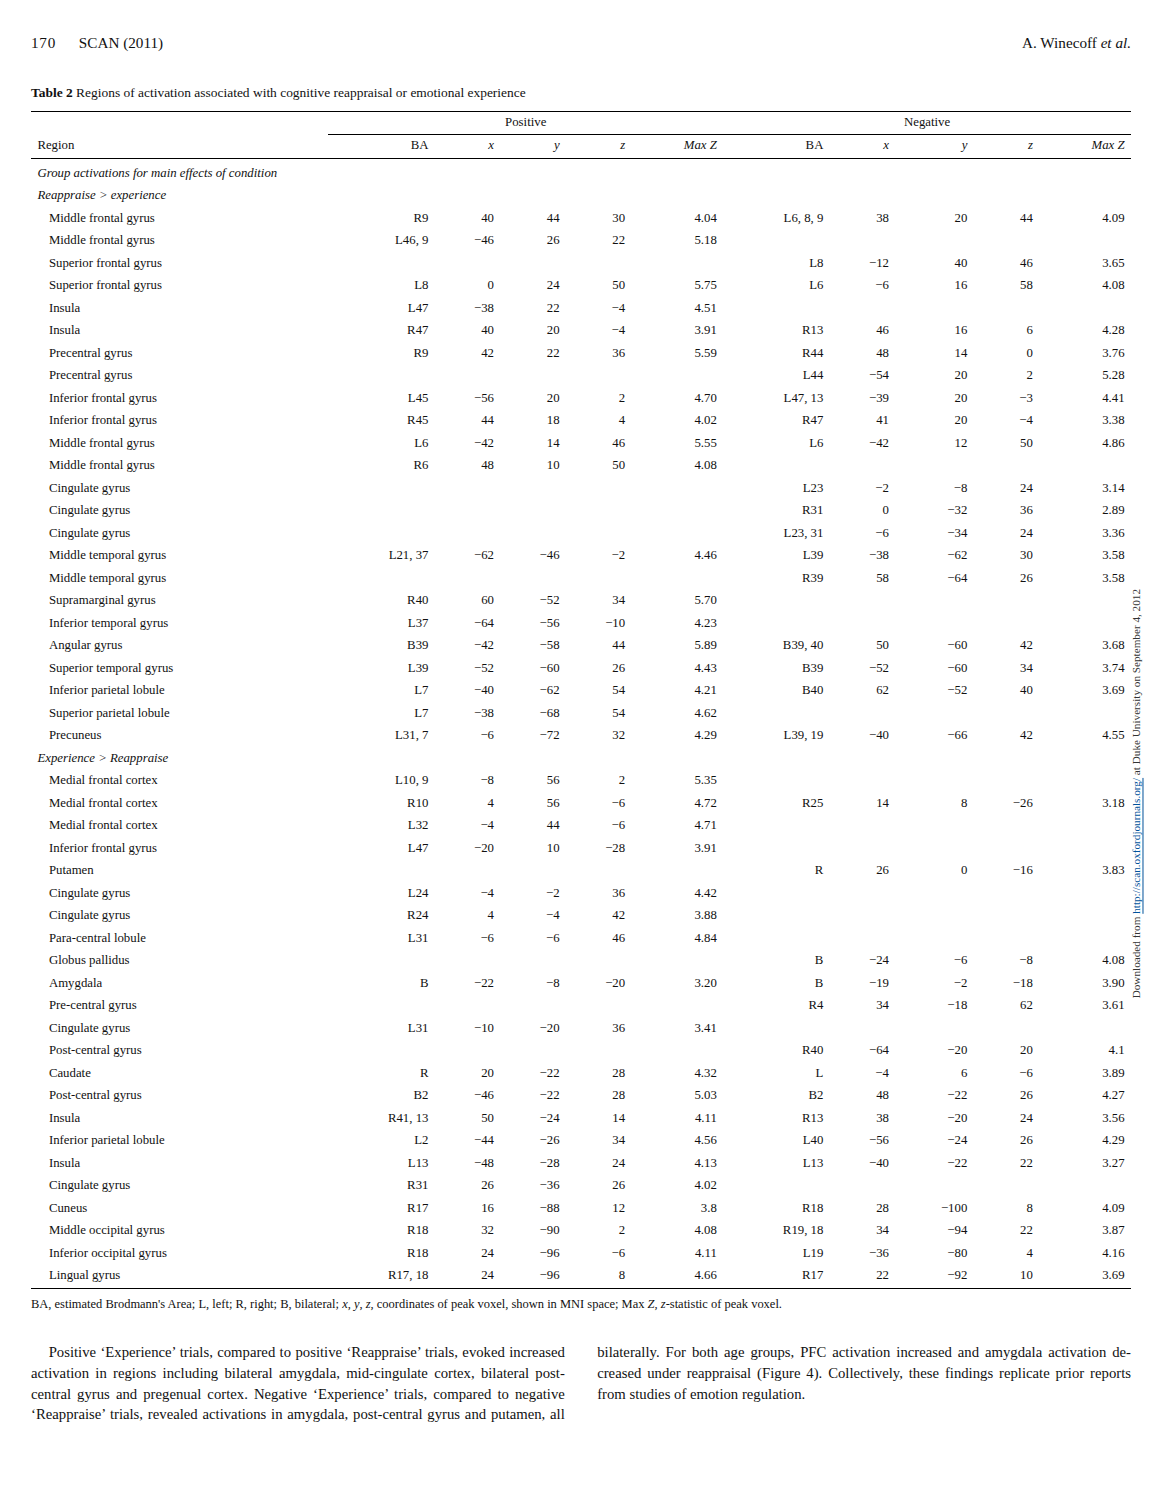170 SCAN (2011)
A. Winecoff et al.
Table 2 Regions of activation associated with cognitive reappraisal or emotional experience
| | Positive | Negative |
| --- | --- | --- |
| Region | BA | x | y | z | Max Z | BA | x | y | z | Max Z |
| Group activations for main effects of condition |
| Reappraise > experience |
| Middle frontal gyrus | R9 | 40 | 44 | 30 | 4.04 | L6, 8, 9 | 38 | 20 | 44 | 4.09 |
| Middle frontal gyrus | L46, 9 | −46 | 26 | 22 | 5.18 | | | | | |
| Superior frontal gyrus | | | | | | L8 | −12 | 40 | 46 | 3.65 |
| Superior frontal gyrus | L8 | 0 | 24 | 50 | 5.75 | L6 | −6 | 16 | 58 | 4.08 |
| Insula | L47 | −38 | 22 | −4 | 4.51 | | | | | |
| Insula | R47 | 40 | 20 | −4 | 3.91 | R13 | 46 | 16 | 6 | 4.28 |
| Precentral gyrus | R9 | 42 | 22 | 36 | 5.59 | R44 | 48 | 14 | 0 | 3.76 |
| Precentral gyrus | | | | | | L44 | −54 | 20 | 2 | 5.28 |
| Inferior frontal gyrus | L45 | −56 | 20 | 2 | 4.70 | L47, 13 | −39 | 20 | −3 | 4.41 |
| Inferior frontal gyrus | R45 | 44 | 18 | 4 | 4.02 | R47 | 41 | 20 | −4 | 3.38 |
| Middle frontal gyrus | L6 | −42 | 14 | 46 | 5.55 | L6 | −42 | 12 | 50 | 4.86 |
| Middle frontal gyrus | R6 | 48 | 10 | 50 | 4.08 | | | | | |
| Cingulate gyrus | | | | | | L23 | −2 | −8 | 24 | 3.14 |
| Cingulate gyrus | | | | | | R31 | 0 | −32 | 36 | 2.89 |
| Cingulate gyrus | | | | | | L23, 31 | −6 | −34 | 24 | 3.36 |
| Middle temporal gyrus | L21, 37 | −62 | −46 | −2 | 4.46 | L39 | −38 | −62 | 30 | 3.58 |
| Middle temporal gyrus | | | | | | R39 | 58 | −64 | 26 | 3.58 |
| Supramarginal gyrus | R40 | 60 | −52 | 34 | 5.70 | | | | | |
| Inferior temporal gyrus | L37 | −64 | −56 | −10 | 4.23 | | | | | |
| Angular gyrus | B39 | −42 | −58 | 44 | 5.89 | B39, 40 | 50 | −60 | 42 | 3.68 |
| Superior temporal gyrus | L39 | −52 | −60 | 26 | 4.43 | B39 | −52 | −60 | 34 | 3.74 |
| Inferior parietal lobule | L7 | −40 | −62 | 54 | 4.21 | B40 | 62 | −52 | 40 | 3.69 |
| Superior parietal lobule | L7 | −38 | −68 | 54 | 4.62 | | | | | |
| Precuneus | L31, 7 | −6 | −72 | 32 | 4.29 | L39, 19 | −40 | −66 | 42 | 4.55 |
| Experience > Reappraise |
| Medial frontal cortex | L10, 9 | −8 | 56 | 2 | 5.35 | | | | | |
| Medial frontal cortex | R10 | 4 | 56 | −6 | 4.72 | R25 | 14 | 8 | −26 | 3.18 |
| Medial frontal cortex | L32 | −4 | 44 | −6 | 4.71 | | | | | |
| Inferior frontal gyrus | L47 | −20 | 10 | −28 | 3.91 | | | | | |
| Putamen | | | | | | R | 26 | 0 | −16 | 3.83 |
| Cingulate gyrus | L24 | −4 | −2 | 36 | 4.42 | | | | | |
| Cingulate gyrus | R24 | 4 | −4 | 42 | 3.88 | | | | | |
| Para-central lobule | L31 | −6 | −6 | 46 | 4.84 | | | | | |
| Globus pallidus | | | | | | B | −24 | −6 | −8 | 4.08 |
| Amygdala | B | −22 | −8 | −20 | 3.20 | B | −19 | −2 | −18 | 3.90 |
| Pre-central gyrus | | | | | | R4 | 34 | −18 | 62 | 3.61 |
| Cingulate gyrus | L31 | −10 | −20 | 36 | 3.41 | | | | | |
| Post-central gyrus | | | | | | R40 | −64 | −20 | 20 | 4.1 |
| Caudate | R | 20 | −22 | 28 | 4.32 | L | −4 | 6 | −6 | 3.89 |
| Post-central gyrus | B2 | −46 | −22 | 28 | 5.03 | B2 | 48 | −22 | 26 | 4.27 |
| Insula | R41, 13 | 50 | −24 | 14 | 4.11 | R13 | 38 | −20 | 24 | 3.56 |
| Inferior parietal lobule | L2 | −44 | −26 | 34 | 4.56 | L40 | −56 | −24 | 26 | 4.29 |
| Insula | L13 | −48 | −28 | 24 | 4.13 | L13 | −40 | −22 | 22 | 3.27 |
| Cingulate gyrus | R31 | 26 | −36 | 26 | 4.02 | | | | | |
| Cuneus | R17 | 16 | −88 | 12 | 3.8 | R18 | 28 | −100 | 8 | 4.09 |
| Middle occipital gyrus | R18 | 32 | −90 | 2 | 4.08 | R19, 18 | 34 | −94 | 22 | 3.87 |
| Inferior occipital gyrus | R18 | 24 | −96 | −6 | 4.11 | L19 | −36 | −80 | 4 | 4.16 |
| Lingual gyrus | R17, 18 | 24 | −96 | 8 | 4.66 | R17 | 22 | −92 | 10 | 3.69 |
BA, estimated Brodmann's Area; L, left; R, right; B, bilateral; x, y, z, coordinates of peak voxel, shown in MNI space; Max Z, z-statistic of peak voxel.
Positive ‘Experience’ trials, compared to positive ‘Reappraise’ trials, evoked increased activation in regions including bilateral amygdala, mid-cingulate cortex, bilateral post-central gyrus and pregenual cortex. Negative ‘Experience’ trials, compared to negative ‘Reappraise’ trials, revealed activations in amygdala, post-central gyrus and putamen, all bilaterally. For both age groups, PFC activation increased and amygdala activation decreased under reappraisal (Figure 4). Collectively, these findings replicate prior reports from studies of emotion regulation.
Downloaded from http://scan.oxfordjournals.org/ at Duke University on September 4, 2012